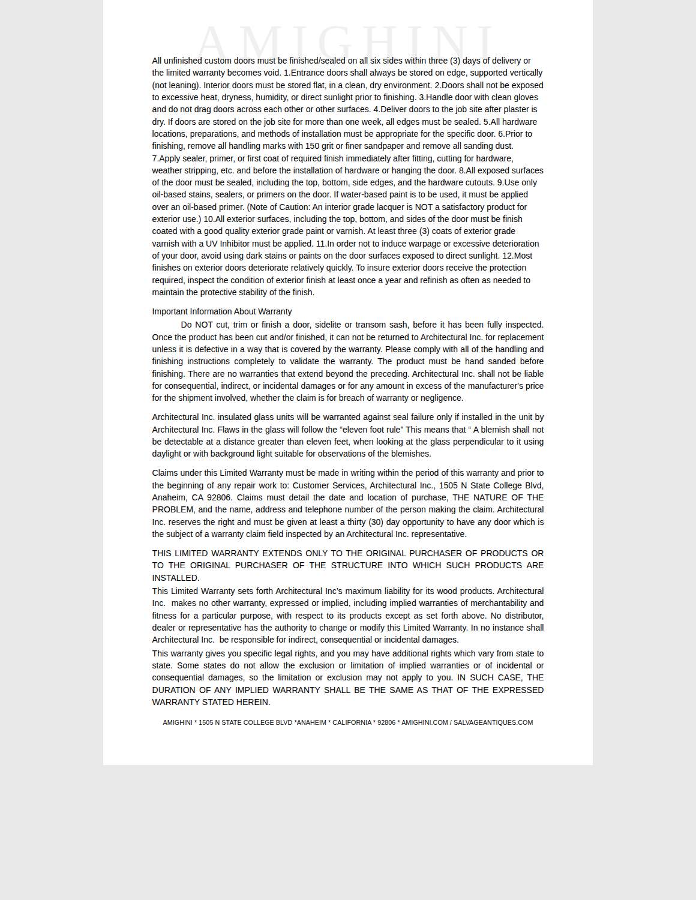AMIGHINI
All unfinished custom doors must be finished/sealed on all six sides within three (3) days of delivery or the limited warranty becomes void. 1.Entrance doors shall always be stored on edge, supported vertically (not leaning). Interior doors must be stored flat, in a clean, dry environment. 2.Doors shall not be exposed to excessive heat, dryness, humidity, or direct sunlight prior to finishing. 3.Handle door with clean gloves and do not drag doors across each other or other surfaces. 4.Deliver doors to the job site after plaster is dry. If doors are stored on the job site for more than one week, all edges must be sealed. 5.All hardware locations, preparations, and methods of installation must be appropriate for the specific door. 6.Prior to finishing, remove all handling marks with 150 grit or finer sandpaper and remove all sanding dust. 7.Apply sealer, primer, or first coat of required finish immediately after fitting, cutting for hardware, weather stripping, etc. and before the installation of hardware or hanging the door. 8.All exposed surfaces of the door must be sealed, including the top, bottom, side edges, and the hardware cutouts. 9.Use only oil-based stains, sealers, or primers on the door. If water-based paint is to be used, it must be applied over an oil-based primer. (Note of Caution: An interior grade lacquer is NOT a satisfactory product for exterior use.) 10.All exterior surfaces, including the top, bottom, and sides of the door must be finish coated with a good quality exterior grade paint or varnish. At least three (3) coats of exterior grade varnish with a UV Inhibitor must be applied. 11.In order not to induce warpage or excessive deterioration of your door, avoid using dark stains or paints on the door surfaces exposed to direct sunlight. 12.Most finishes on exterior doors deteriorate relatively quickly. To insure exterior doors receive the protection required, inspect the condition of exterior finish at least once a year and refinish as often as needed to maintain the protective stability of the finish.
Important Information About Warranty
Do NOT cut, trim or finish a door, sidelite or transom sash, before it has been fully inspected. Once the product has been cut and/or finished, it can not be returned to Architectural Inc. for replacement unless it is defective in a way that is covered by the warranty. Please comply with all of the handling and finishing instructions completely to validate the warranty. The product must be hand sanded before finishing. There are no warranties that extend beyond the preceding. Architectural Inc. shall not be liable for consequential, indirect, or incidental damages or for any amount in excess of the manufacturer's price for the shipment involved, whether the claim is for breach of warranty or negligence.
Architectural Inc. insulated glass units will be warranted against seal failure only if installed in the unit by Architectural Inc. Flaws in the glass will follow the “eleven foot rule” This means that “ A blemish shall not be detectable at a distance greater than eleven feet, when looking at the glass perpendicular to it using daylight or with background light suitable for observations of the blemishes.
Claims under this Limited Warranty must be made in writing within the period of this warranty and prior to the beginning of any repair work to: Customer Services, Architectural Inc., 1505 N State College Blvd, Anaheim, CA 92806. Claims must detail the date and location of purchase, THE NATURE OF THE PROBLEM, and the name, address and telephone number of the person making the claim. Architectural Inc. reserves the right and must be given at least a thirty (30) day opportunity to have any door which is the subject of a warranty claim field inspected by an Architectural Inc. representative.
THIS LIMITED WARRANTY EXTENDS ONLY TO THE ORIGINAL PURCHASER OF PRODUCTS OR TO THE ORIGINAL PURCHASER OF THE STRUCTURE INTO WHICH SUCH PRODUCTS ARE INSTALLED.
This Limited Warranty sets forth Architectural Inc’s maximum liability for its wood products. Architectural Inc. makes no other warranty, expressed or implied, including implied warranties of merchantability and fitness for a particular purpose, with respect to its products except as set forth above. No distributor, dealer or representative has the authority to change or modify this Limited Warranty. In no instance shall Architectural Inc. be responsible for indirect, consequential or incidental damages.
This warranty gives you specific legal rights, and you may have additional rights which vary from state to state. Some states do not allow the exclusion or limitation of implied warranties or of incidental or consequential damages, so the limitation or exclusion may not apply to you. IN SUCH CASE, THE DURATION OF ANY IMPLIED WARRANTY SHALL BE THE SAME AS THAT OF THE EXPRESSED WARRANTY STATED HEREIN.
AMIGHINI * 1505 N STATE COLLEGE BLVD *ANAHEIM * CALIFORNIA * 92806 * AMIGHINI.COM / SALVAGEANTIQUES.COM